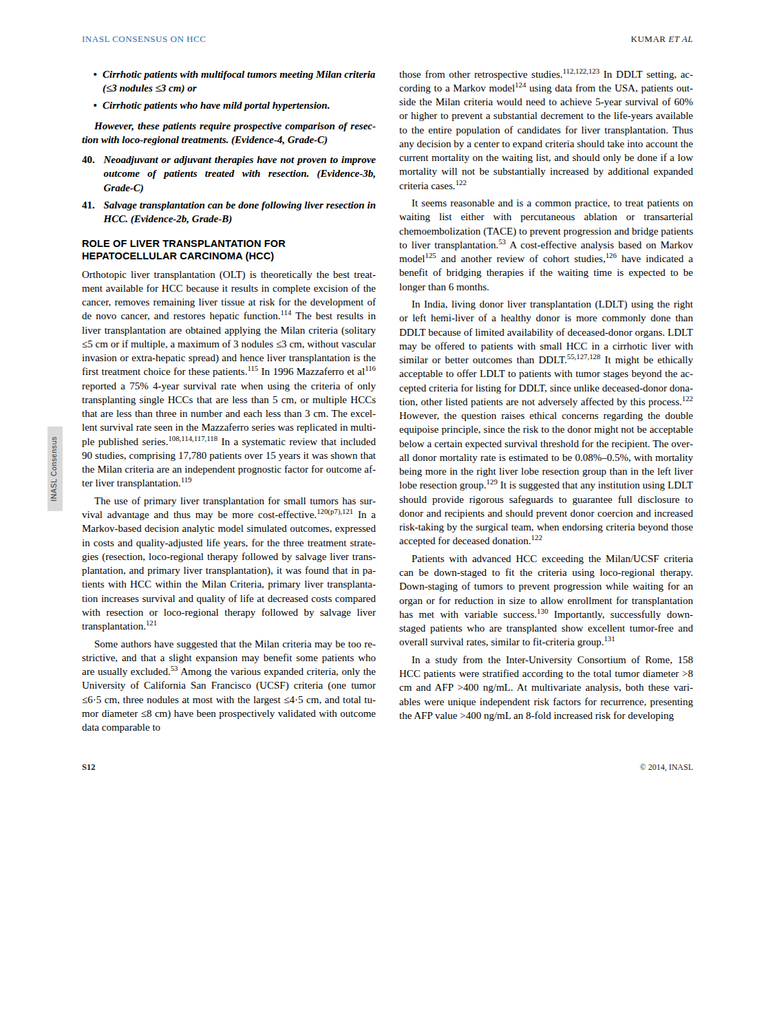INASL Consensus on HCC
Kumar et al
INASL Consensus
Cirrhotic patients with multifocal tumors meeting Milan criteria (≤3 nodules ≤3 cm) or
Cirrhotic patients who have mild portal hypertension.
However, these patients require prospective comparison of resection with loco-regional treatments. (Evidence-4, Grade-C)
40. Neoadjuvant or adjuvant therapies have not proven to improve outcome of patients treated with resection. (Evidence-3b, Grade-C)
41. Salvage transplantation can be done following liver resection in HCC. (Evidence-2b, Grade-B)
Role of Liver Transplantation for Hepatocellular Carcinoma (HCC)
Orthotopic liver transplantation (OLT) is theoretically the best treatment available for HCC because it results in complete excision of the cancer, removes remaining liver tissue at risk for the development of de novo cancer, and restores hepatic function.114 The best results in liver transplantation are obtained applying the Milan criteria (solitary ≤5 cm or if multiple, a maximum of 3 nodules ≤3 cm, without vascular invasion or extra-hepatic spread) and hence liver transplantation is the first treatment choice for these patients.115 In 1996 Mazzaferro et al116 reported a 75% 4-year survival rate when using the criteria of only transplanting single HCCs that are less than 5 cm, or multiple HCCs that are less than three in number and each less than 3 cm. The excellent survival rate seen in the Mazzaferro series was replicated in multiple published series.108,114,117,118 In a systematic review that included 90 studies, comprising 17,780 patients over 15 years it was shown that the Milan criteria are an independent prognostic factor for outcome after liver transplantation.119
The use of primary liver transplantation for small tumors has survival advantage and thus may be more cost-effective.120(p7),121 In a Markov-based decision analytic model simulated outcomes, expressed in costs and quality-adjusted life years, for the three treatment strategies (resection, loco-regional therapy followed by salvage liver transplantation, and primary liver transplantation), it was found that in patients with HCC within the Milan Criteria, primary liver transplantation increases survival and quality of life at decreased costs compared with resection or loco-regional therapy followed by salvage liver transplantation.121
Some authors have suggested that the Milan criteria may be too restrictive, and that a slight expansion may benefit some patients who are usually excluded.53 Among the various expanded criteria, only the University of California San Francisco (UCSF) criteria (one tumor ≤6·5 cm, three nodules at most with the largest ≤4·5 cm, and total tumor diameter ≤8 cm) have been prospectively validated with outcome data comparable to
those from other retrospective studies.112,122,123 In DDLT setting, according to a Markov model124 using data from the USA, patients outside the Milan criteria would need to achieve 5-year survival of 60% or higher to prevent a substantial decrement to the life-years available to the entire population of candidates for liver transplantation. Thus any decision by a center to expand criteria should take into account the current mortality on the waiting list, and should only be done if a low mortality will not be substantially increased by additional expanded criteria cases.122
It seems reasonable and is a common practice, to treat patients on waiting list either with percutaneous ablation or transarterial chemoembolization (TACE) to prevent progression and bridge patients to liver transplantation.53 A cost-effective analysis based on Markov model125 and another review of cohort studies,126 have indicated a benefit of bridging therapies if the waiting time is expected to be longer than 6 months.
In India, living donor liver transplantation (LDLT) using the right or left hemi-liver of a healthy donor is more commonly done than DDLT because of limited availability of deceased-donor organs. LDLT may be offered to patients with small HCC in a cirrhotic liver with similar or better outcomes than DDLT.55,127,128 It might be ethically acceptable to offer LDLT to patients with tumor stages beyond the accepted criteria for listing for DDLT, since unlike deceased-donor donation, other listed patients are not adversely affected by this process.122 However, the question raises ethical concerns regarding the double equipoise principle, since the risk to the donor might not be acceptable below a certain expected survival threshold for the recipient. The overall donor mortality rate is estimated to be 0.08%–0.5%, with mortality being more in the right liver lobe resection group than in the left liver lobe resection group.129 It is suggested that any institution using LDLT should provide rigorous safeguards to guarantee full disclosure to donor and recipients and should prevent donor coercion and increased risk-taking by the surgical team, when endorsing criteria beyond those accepted for deceased donation.122
Patients with advanced HCC exceeding the Milan/UCSF criteria can be down-staged to fit the criteria using loco-regional therapy. Down-staging of tumors to prevent progression while waiting for an organ or for reduction in size to allow enrollment for transplantation has met with variable success.130 Importantly, successfully down-staged patients who are transplanted show excellent tumor-free and overall survival rates, similar to fit-criteria group.131
In a study from the Inter-University Consortium of Rome, 158 HCC patients were stratified according to the total tumor diameter >8 cm and AFP >400 ng/mL. At multivariate analysis, both these variables were unique independent risk factors for recurrence, presenting the AFP value >400 ng/mL an 8-fold increased risk for developing
S12
© 2014, INASL